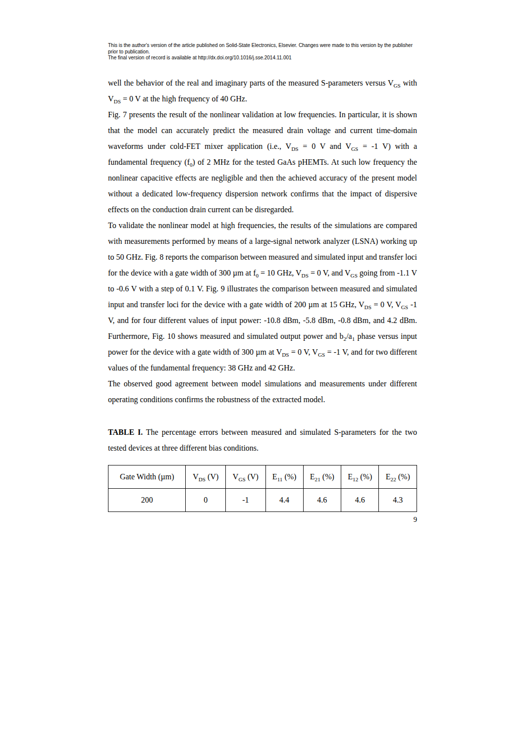This is the author's version of the article published on Solid-State Electronics, Elsevier. Changes were made to this version by the publisher prior to publication.
The final version of record is available at http://dx.doi.org/10.1016/j.sse.2014.11.001
well the behavior of the real and imaginary parts of the measured S-parameters versus VGS with VDS = 0 V at the high frequency of 40 GHz.
Fig. 7 presents the result of the nonlinear validation at low frequencies. In particular, it is shown that the model can accurately predict the measured drain voltage and current time-domain waveforms under cold-FET mixer application (i.e., VDS = 0 V and VGS = -1 V) with a fundamental frequency (f0) of 2 MHz for the tested GaAs pHEMTs. At such low frequency the nonlinear capacitive effects are negligible and then the achieved accuracy of the present model without a dedicated low-frequency dispersion network confirms that the impact of dispersive effects on the conduction drain current can be disregarded.
To validate the nonlinear model at high frequencies, the results of the simulations are compared with measurements performed by means of a large-signal network analyzer (LSNA) working up to 50 GHz. Fig. 8 reports the comparison between measured and simulated input and transfer loci for the device with a gate width of 300 µm at f0 = 10 GHz, VDS = 0 V, and VGS going from -1.1 V to -0.6 V with a step of 0.1 V. Fig. 9 illustrates the comparison between measured and simulated input and transfer loci for the device with a gate width of 200 µm at 15 GHz, VDS = 0 V, VGS -1 V, and for four different values of input power: -10.8 dBm, -5.8 dBm, -0.8 dBm, and 4.2 dBm. Furthermore, Fig. 10 shows measured and simulated output power and b2/a1 phase versus input power for the device with a gate width of 300 µm at VDS = 0 V, VGS = -1 V, and for two different values of the fundamental frequency: 38 GHz and 42 GHz.
The observed good agreement between model simulations and measurements under different operating conditions confirms the robustness of the extracted model.
TABLE I. The percentage errors between measured and simulated S-parameters for the two tested devices at three different bias conditions.
| Gate Width (µm) | V DS (V) | V GS (V) | E 11 (%) | E 21 (%) | E 12 (%) | E 22 (%) |
| 200 | 0 | -1 | 4.4 | 4.6 | 4.6 | 4.3 |
9